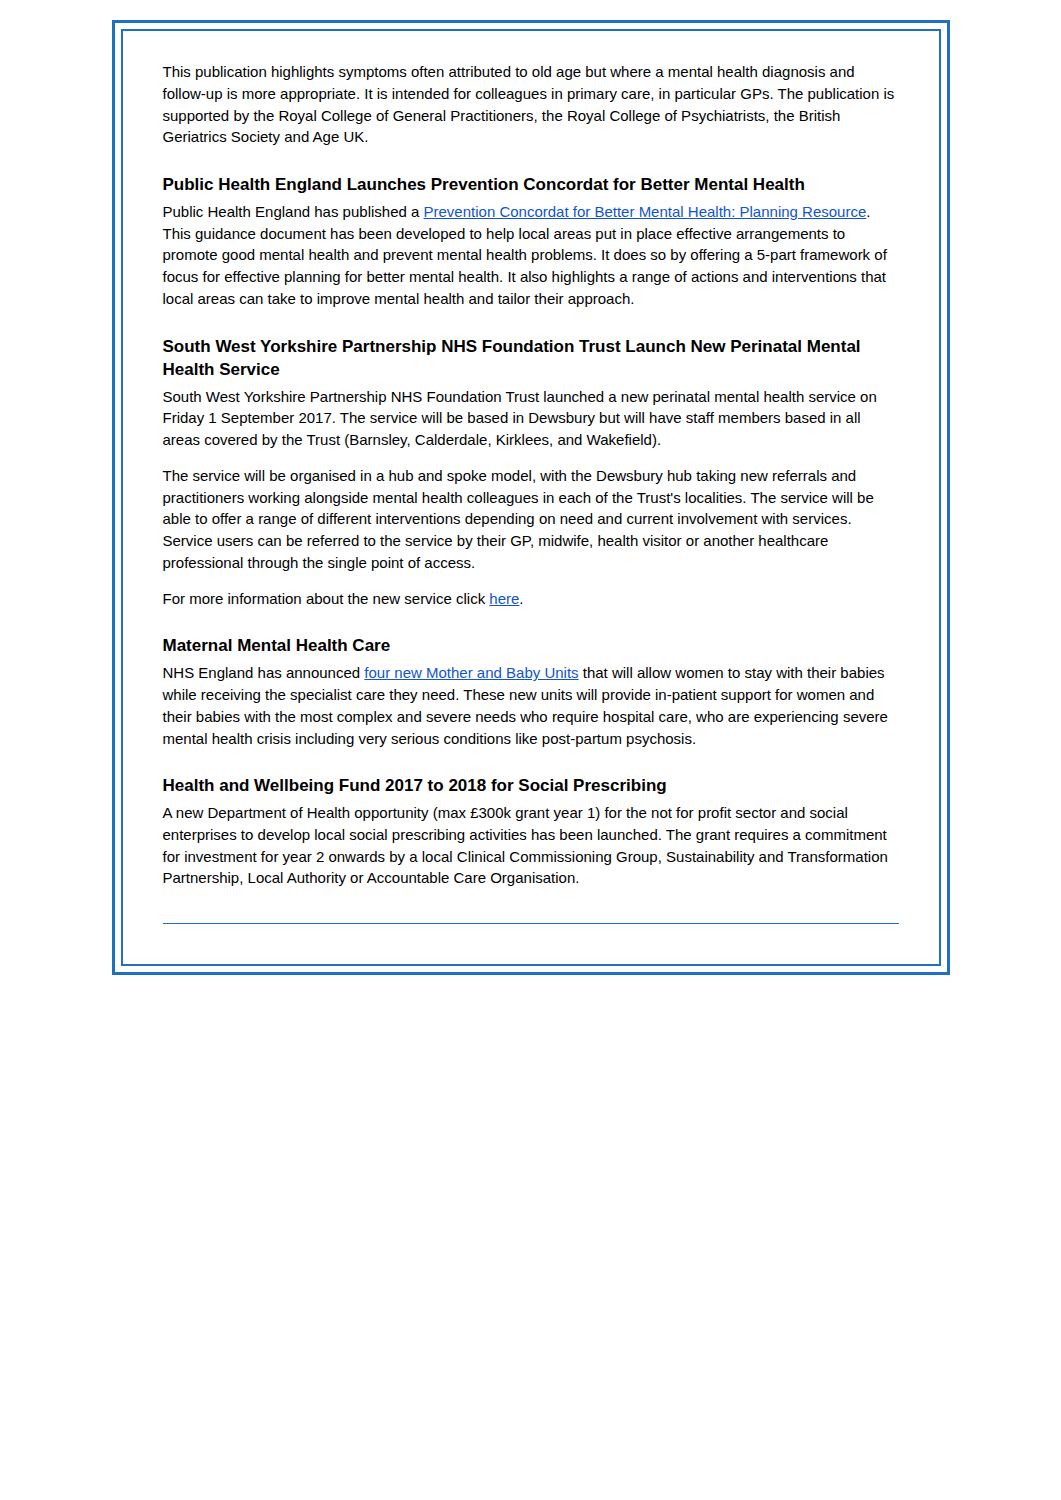This publication highlights symptoms often attributed to old age but where a mental health diagnosis and follow-up is more appropriate. It is intended for colleagues in primary care, in particular GPs. The publication is supported by the Royal College of General Practitioners, the Royal College of Psychiatrists, the British Geriatrics Society and Age UK.
Public Health England Launches Prevention Concordat for Better Mental Health
Public Health England has published a Prevention Concordat for Better Mental Health: Planning Resource. This guidance document has been developed to help local areas put in place effective arrangements to promote good mental health and prevent mental health problems. It does so by offering a 5-part framework of focus for effective planning for better mental health. It also highlights a range of actions and interventions that local areas can take to improve mental health and tailor their approach.
South West Yorkshire Partnership NHS Foundation Trust Launch New Perinatal Mental Health Service
South West Yorkshire Partnership NHS Foundation Trust launched a new perinatal mental health service on Friday 1 September 2017. The service will be based in Dewsbury but will have staff members based in all areas covered by the Trust (Barnsley, Calderdale, Kirklees, and Wakefield).
The service will be organised in a hub and spoke model, with the Dewsbury hub taking new referrals and practitioners working alongside mental health colleagues in each of the Trust's localities. The service will be able to offer a range of different interventions depending on need and current involvement with services. Service users can be referred to the service by their GP, midwife, health visitor or another healthcare professional through the single point of access.
For more information about the new service click here.
Maternal Mental Health Care
NHS England has announced four new Mother and Baby Units that will allow women to stay with their babies while receiving the specialist care they need. These new units will provide in-patient support for women and their babies with the most complex and severe needs who require hospital care, who are experiencing severe mental health crisis including very serious conditions like post-partum psychosis.
Health and Wellbeing Fund 2017 to 2018 for Social Prescribing
A new Department of Health opportunity (max £300k grant year 1) for the not for profit sector and social enterprises to develop local social prescribing activities has been launched. The grant requires a commitment for investment for year 2 onwards by a local Clinical Commissioning Group, Sustainability and Transformation Partnership, Local Authority or Accountable Care Organisation.